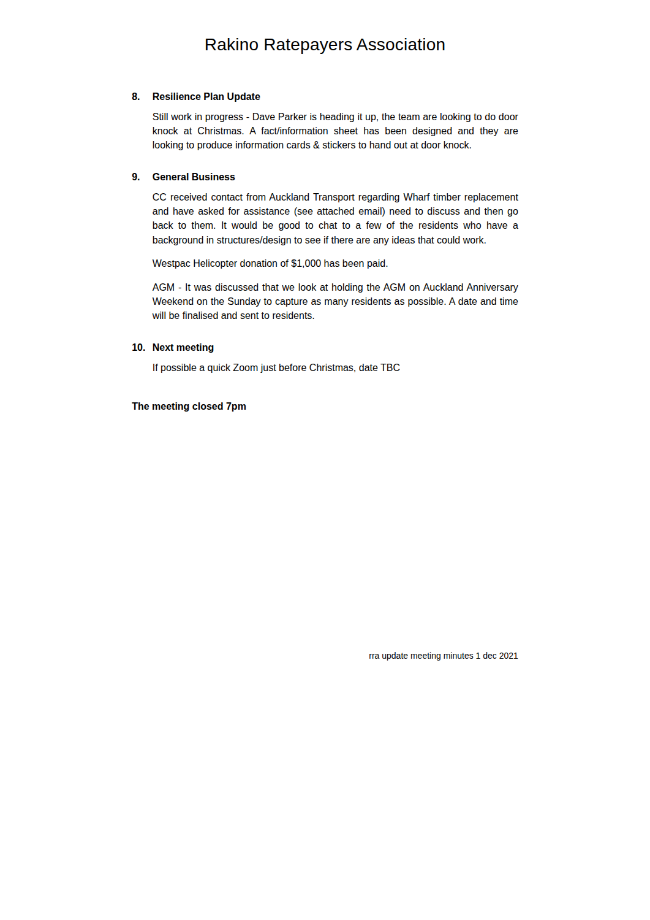Rakino Ratepayers Association
8. Resilience Plan Update
Still work in progress - Dave Parker is heading it up, the team are looking to do door knock at Christmas. A fact/information sheet has been designed and they are looking to produce information cards & stickers to hand out at door knock.
9. General Business
CC received contact from Auckland Transport regarding Wharf timber replacement and have asked for assistance (see attached email) need to discuss and then go back to them. It would be good to chat to a few of the residents who have a background in structures/design to see if there are any ideas that could work.
Westpac Helicopter donation of $1,000 has been paid.
AGM - It was discussed that we look at holding the AGM on Auckland Anniversary Weekend on the Sunday to capture as many residents as possible. A date and time will be finalised and sent to residents.
10. Next meeting
If possible a quick Zoom just before Christmas, date TBC
The meeting closed 7pm
rra update meeting minutes 1 dec 2021